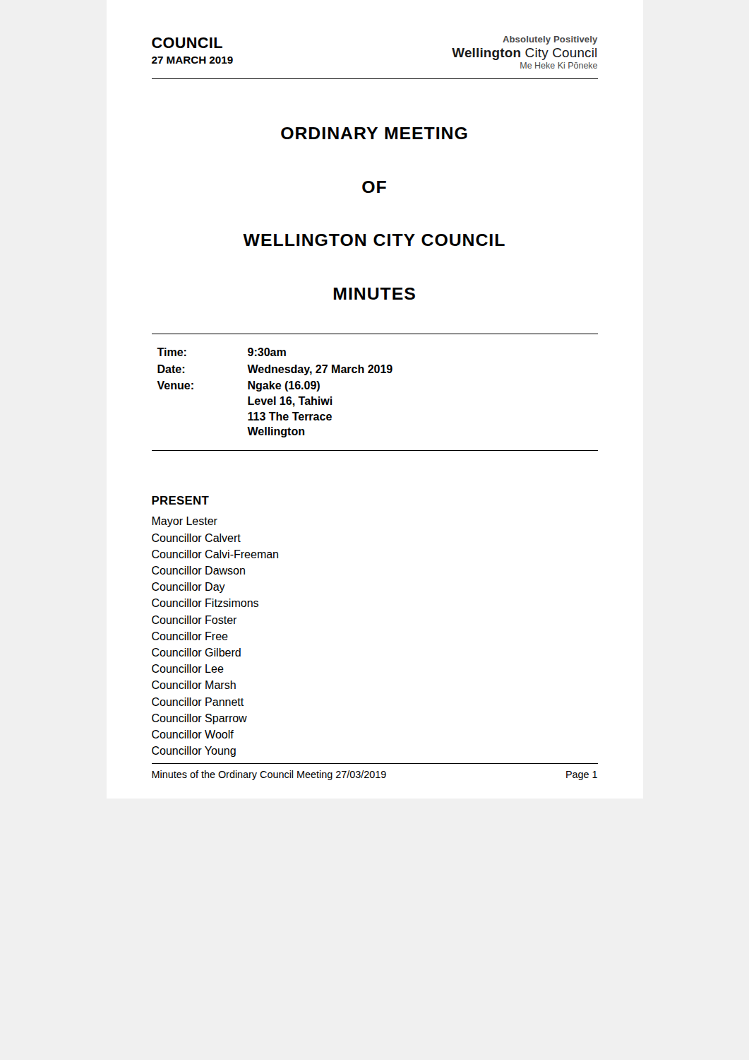COUNCIL
27 MARCH 2019
Absolutely Positively
Wellington City Council
Me Heke Ki Pōneke
ORDINARY MEETING
OF
WELLINGTON CITY COUNCIL
MINUTES
| Time: | 9:30am |
| Date: | Wednesday, 27 March 2019 |
| Venue: | Ngake (16.09) Level 16, Tahiwi 113 The Terrace Wellington |
PRESENT
Mayor Lester
Councillor Calvert
Councillor Calvi-Freeman
Councillor Dawson
Councillor Day
Councillor Fitzsimons
Councillor Foster
Councillor Free
Councillor Gilberd
Councillor Lee
Councillor Marsh
Councillor Pannett
Councillor Sparrow
Councillor Woolf
Councillor Young
Minutes of the Ordinary Council Meeting 27/03/2019 Page 1